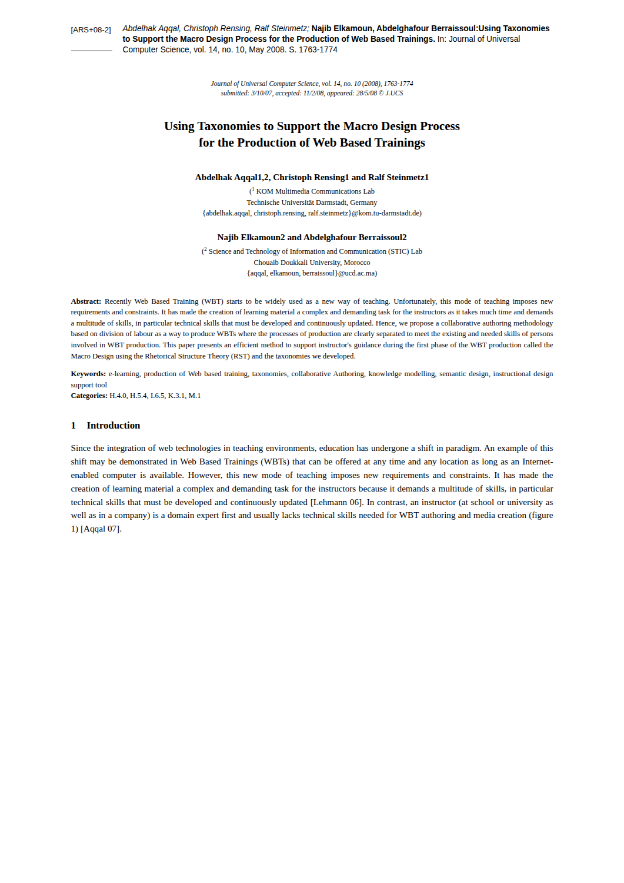[ARS+08-2]
Abdelhak Aqqal, Christoph Rensing, Ralf Steinmetz; Najib Elkamoun, Abdelghafour Berraissoul:Using Taxonomies to Support the Macro Design Process for the Production of Web Based Trainings. In: Journal of Universal Computer Science, vol. 14, no. 10, May 2008. S. 1763-1774
Journal of Universal Computer Science, vol. 14, no. 10 (2008), 1763-1774
submitted: 3/10/07, accepted: 11/2/08, appeared: 28/5/08 © J.UCS
Using Taxonomies to Support the Macro Design Process
for the Production of Web Based Trainings
Abdelhak Aqqal1,2, Christoph Rensing1 and Ralf Steinmetz1
(1 KOM Multimedia Communications Lab
Technische Universität Darmstadt, Germany
{abdelhak.aqqal, christoph.rensing, ralf.steinmetz}@kom.tu-darmstadt.de)
Najib Elkamoun2 and Abdelghafour Berraissoul2
(2 Science and Technology of Information and Communication (STIC) Lab
Chouaib Doukkali University, Morocco
{aqqal, elkamoun, berraissoul}@ucd.ac.ma)
Abstract: Recently Web Based Training (WBT) starts to be widely used as a new way of teaching. Unfortunately, this mode of teaching imposes new requirements and constraints. It has made the creation of learning material a complex and demanding task for the instructors as it takes much time and demands a multitude of skills, in particular technical skills that must be developed and continuously updated. Hence, we propose a collaborative authoring methodology based on division of labour as a way to produce WBTs where the processes of production are clearly separated to meet the existing and needed skills of persons involved in WBT production. This paper presents an efficient method to support instructor's guidance during the first phase of the WBT production called the Macro Design using the Rhetorical Structure Theory (RST) and the taxonomies we developed.
Keywords: e-learning, production of Web based training, taxonomies, collaborative Authoring, knowledge modelling, semantic design, instructional design support tool
Categories: H.4.0, H.5.4, I.6.5, K.3.1, M.1
1 Introduction
Since the integration of web technologies in teaching environments, education has undergone a shift in paradigm. An example of this shift may be demonstrated in Web Based Trainings (WBTs) that can be offered at any time and any location as long as an Internet-enabled computer is available. However, this new mode of teaching imposes new requirements and constraints. It has made the creation of learning material a complex and demanding task for the instructors because it demands a multitude of skills, in particular technical skills that must be developed and continuously updated [Lehmann 06]. In contrast, an instructor (at school or university as well as in a company) is a domain expert first and usually lacks technical skills needed for WBT authoring and media creation (figure 1) [Aqqal 07].